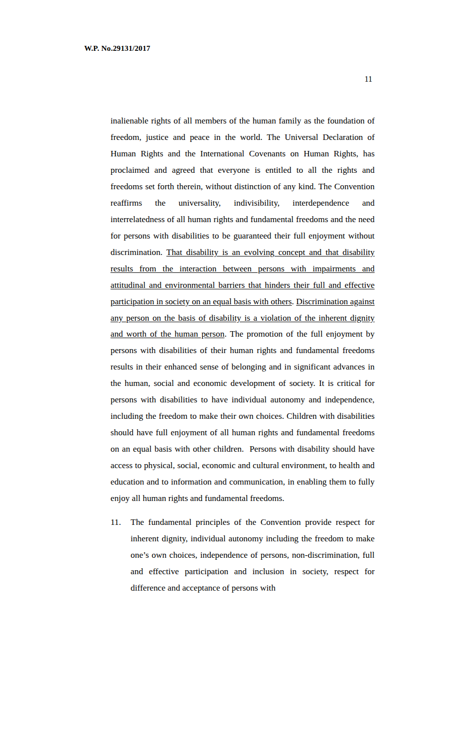W.P. No.29131/2017
11
inalienable rights of all members of the human family as the foundation of freedom, justice and peace in the world. The Universal Declaration of Human Rights and the International Covenants on Human Rights, has proclaimed and agreed that everyone is entitled to all the rights and freedoms set forth therein, without distinction of any kind. The Convention reaffirms the universality, indivisibility, interdependence and interrelatedness of all human rights and fundamental freedoms and the need for persons with disabilities to be guaranteed their full enjoyment without discrimination. That disability is an evolving concept and that disability results from the interaction between persons with impairments and attitudinal and environmental barriers that hinders their full and effective participation in society on an equal basis with others. Discrimination against any person on the basis of disability is a violation of the inherent dignity and worth of the human person. The promotion of the full enjoyment by persons with disabilities of their human rights and fundamental freedoms results in their enhanced sense of belonging and in significant advances in the human, social and economic development of society. It is critical for persons with disabilities to have individual autonomy and independence, including the freedom to make their own choices. Children with disabilities should have full enjoyment of all human rights and fundamental freedoms on an equal basis with other children. Persons with disability should have access to physical, social, economic and cultural environment, to health and education and to information and communication, in enabling them to fully enjoy all human rights and fundamental freedoms.
11. The fundamental principles of the Convention provide respect for inherent dignity, individual autonomy including the freedom to make one’s own choices, independence of persons, non-discrimination, full and effective participation and inclusion in society, respect for difference and acceptance of persons with